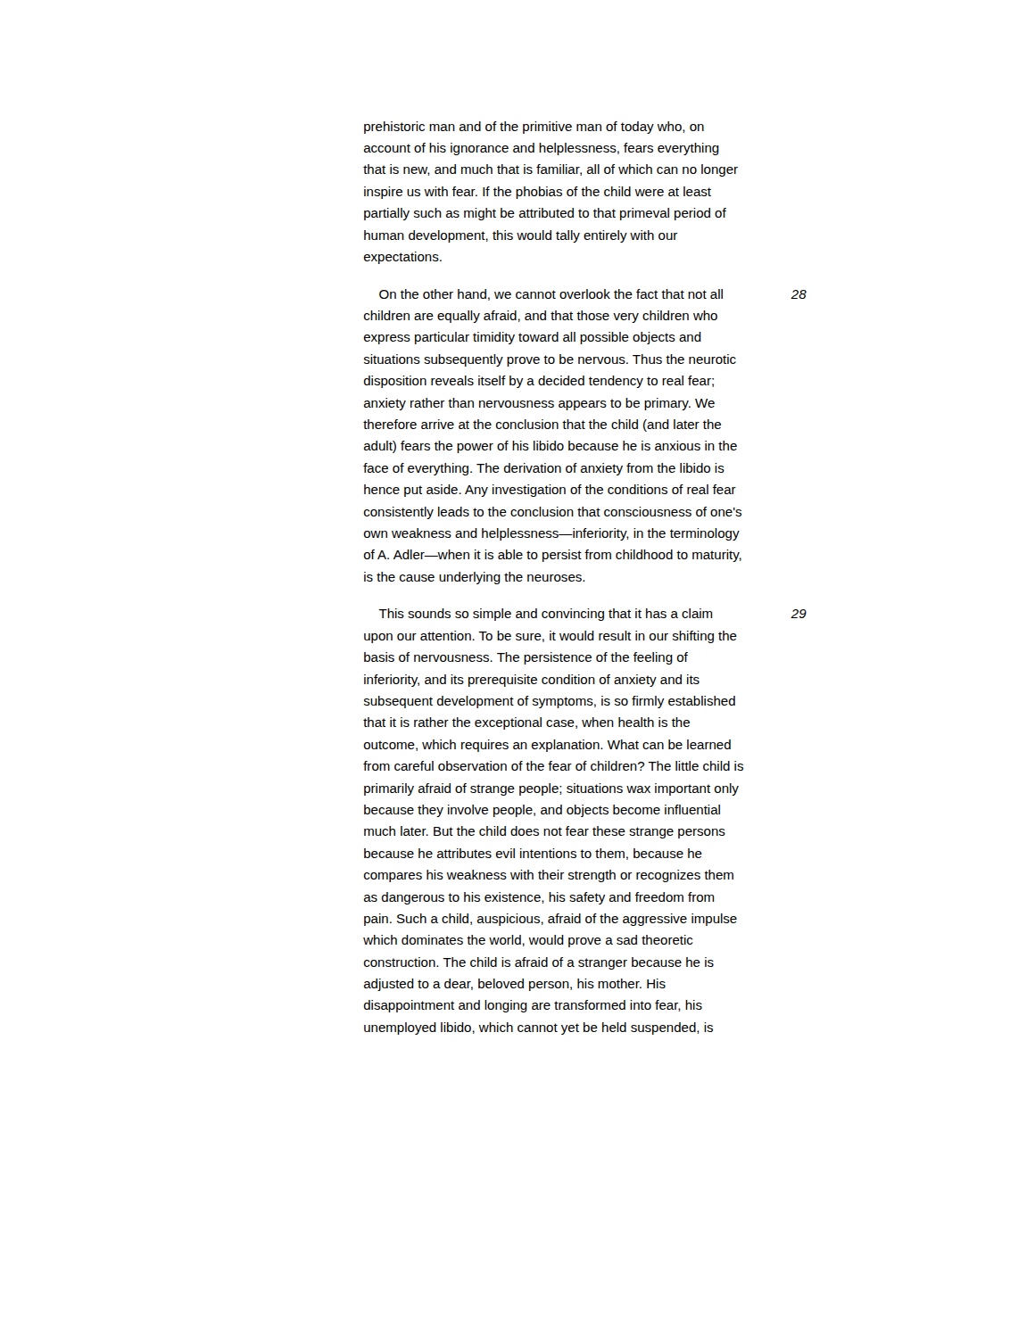prehistoric man and of the primitive man of today who, on account of his ignorance and helplessness, fears everything that is new, and much that is familiar, all of which can no longer inspire us with fear. If the phobias of the child were at least partially such as might be attributed to that primeval period of human development, this would tally entirely with our expectations.
28 On the other hand, we cannot overlook the fact that not all children are equally afraid, and that those very children who express particular timidity toward all possible objects and situations subsequently prove to be nervous. Thus the neurotic disposition reveals itself by a decided tendency to real fear; anxiety rather than nervousness appears to be primary. We therefore arrive at the conclusion that the child (and later the adult) fears the power of his libido because he is anxious in the face of everything. The derivation of anxiety from the libido is hence put aside. Any investigation of the conditions of real fear consistently leads to the conclusion that consciousness of one's own weakness and helplessness—inferiority, in the terminology of A. Adler—when it is able to persist from childhood to maturity, is the cause underlying the neuroses.
29 This sounds so simple and convincing that it has a claim upon our attention. To be sure, it would result in our shifting the basis of nervousness. The persistence of the feeling of inferiority, and its prerequisite condition of anxiety and its subsequent development of symptoms, is so firmly established that it is rather the exceptional case, when health is the outcome, which requires an explanation. What can be learned from careful observation of the fear of children? The little child is primarily afraid of strange people; situations wax important only because they involve people, and objects become influential much later. But the child does not fear these strange persons because he attributes evil intentions to them, because he compares his weakness with their strength or recognizes them as dangerous to his existence, his safety and freedom from pain. Such a child, auspicious, afraid of the aggressive impulse which dominates the world, would prove a sad theoretic construction. The child is afraid of a stranger because he is adjusted to a dear, beloved person, his mother. His disappointment and longing are transformed into fear, his unemployed libido, which cannot yet be held suspended, is